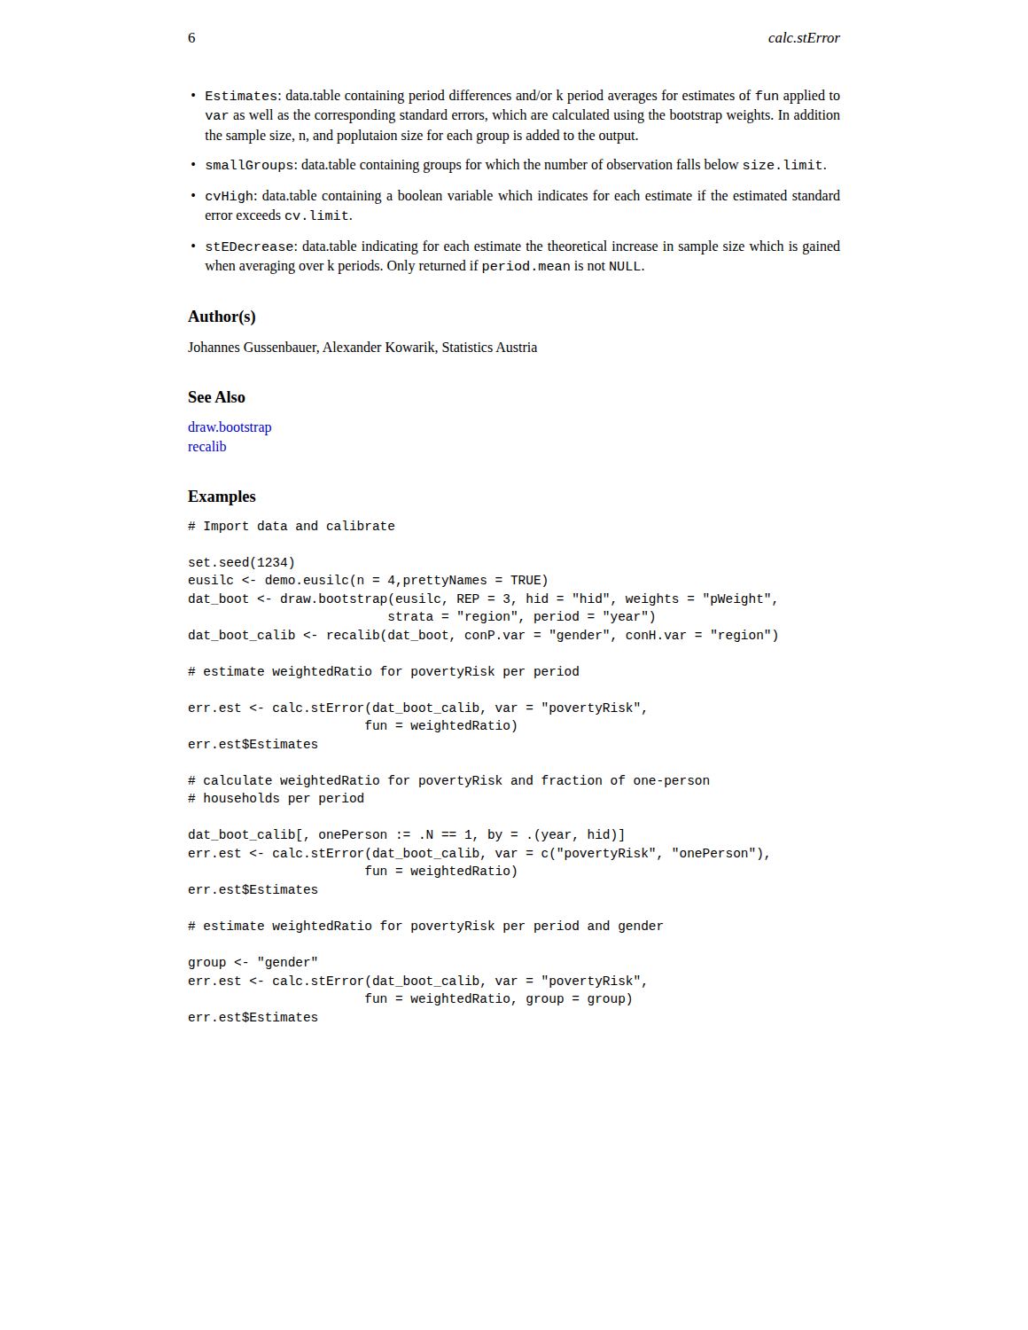6 calc.stError
Estimates: data.table containing period differences and/or k period averages for estimates of fun applied to var as well as the corresponding standard errors, which are calculated using the bootstrap weights. In addition the sample size, n, and poplutaion size for each group is added to the output.
smallGroups: data.table containing groups for which the number of observation falls below size.limit.
cvHigh: data.table containing a boolean variable which indicates for each estimate if the estimated standard error exceeds cv.limit.
stEDecrease: data.table indicating for each estimate the theoretical increase in sample size which is gained when averaging over k periods. Only returned if period.mean is not NULL.
Author(s)
Johannes Gussenbauer, Alexander Kowarik, Statistics Austria
See Also
draw.bootstrap recalib
Examples
# Import data and calibrate

set.seed(1234)
eusilc <- demo.eusilc(n = 4,prettyNames = TRUE)
dat_boot <- draw.bootstrap(eusilc, REP = 3, hid = "hid", weights = "pWeight",
                          strata = "region", period = "year")
dat_boot_calib <- recalib(dat_boot, conP.var = "gender", conH.var = "region")

# estimate weightedRatio for povertyRisk per period

err.est <- calc.stError(dat_boot_calib, var = "povertyRisk",
                       fun = weightedRatio)
err.est$Estimates

# calculate weightedRatio for povertyRisk and fraction of one-person
# households per period

dat_boot_calib[, onePerson := .N == 1, by = .(year, hid)]
err.est <- calc.stError(dat_boot_calib, var = c("povertyRisk", "onePerson"),
                       fun = weightedRatio)
err.est$Estimates

# estimate weightedRatio for povertyRisk per period and gender

group <- "gender"
err.est <- calc.stError(dat_boot_calib, var = "povertyRisk",
                       fun = weightedRatio, group = group)
err.est$Estimates